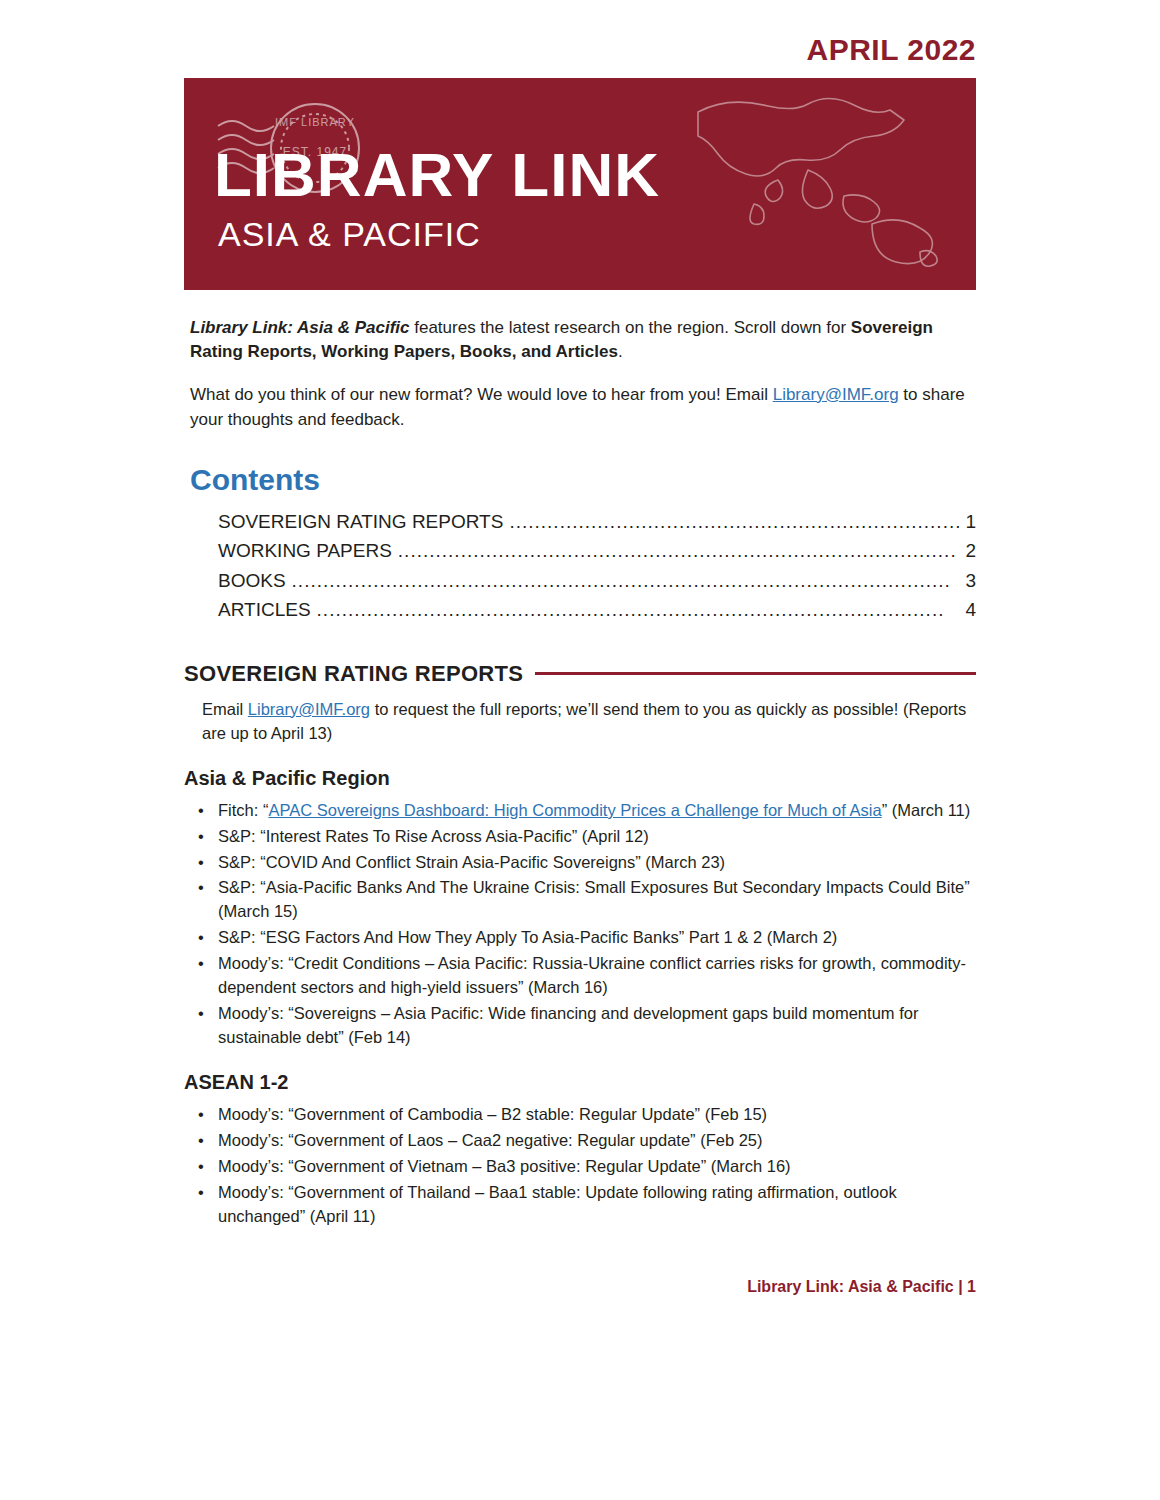APRIL 2022
IMF LIBRARY EST. 1947
Library Link
Asia & Pacific
Library Link: Asia & Pacific features the latest research on the region. Scroll down for Sovereign Rating Reports, Working Papers, Books, and Articles.
What do you think of our new format? We would love to hear from you! Email Library@IMF.org to share your thoughts and feedback.
Contents
SOVEREIGN RATING REPORTS................................................................................ 1
WORKING PAPERS......................................................................................... 2
BOOKS......................................................................................................... 3
ARTICLES.................................................................................................... 4
Sovereign Rating Reports
Email Library@IMF.org to request the full reports; we’ll send them to you as quickly as possible! (Reports are up to April 13)
Asia & Pacific Region
Fitch: “APAC Sovereigns Dashboard: High Commodity Prices a Challenge for Much of Asia” (March 11)
S&P: “Interest Rates To Rise Across Asia-Pacific” (April 12)
S&P: “COVID And Conflict Strain Asia-Pacific Sovereigns” (March 23)
S&P: “Asia-Pacific Banks And The Ukraine Crisis: Small Exposures But Secondary Impacts Could Bite” (March 15)
S&P: “ESG Factors And How They Apply To Asia-Pacific Banks” Part 1 & 2 (March 2)
Moody’s: “Credit Conditions – Asia Pacific: Russia-Ukraine conflict carries risks for growth, commodity-dependent sectors and high-yield issuers” (March 16)
Moody’s: “Sovereigns – Asia Pacific: Wide financing and development gaps build momentum for sustainable debt” (Feb 14)
ASEAN 1-2
Moody’s: “Government of Cambodia – B2 stable: Regular Update” (Feb 15)
Moody’s: “Government of Laos – Caa2 negative: Regular update” (Feb 25)
Moody’s: “Government of Vietnam – Ba3 positive: Regular Update” (March 16)
Moody’s: “Government of Thailand – Baa1 stable: Update following rating affirmation, outlook unchanged” (April 11)
Library Link: Asia & Pacific | 1